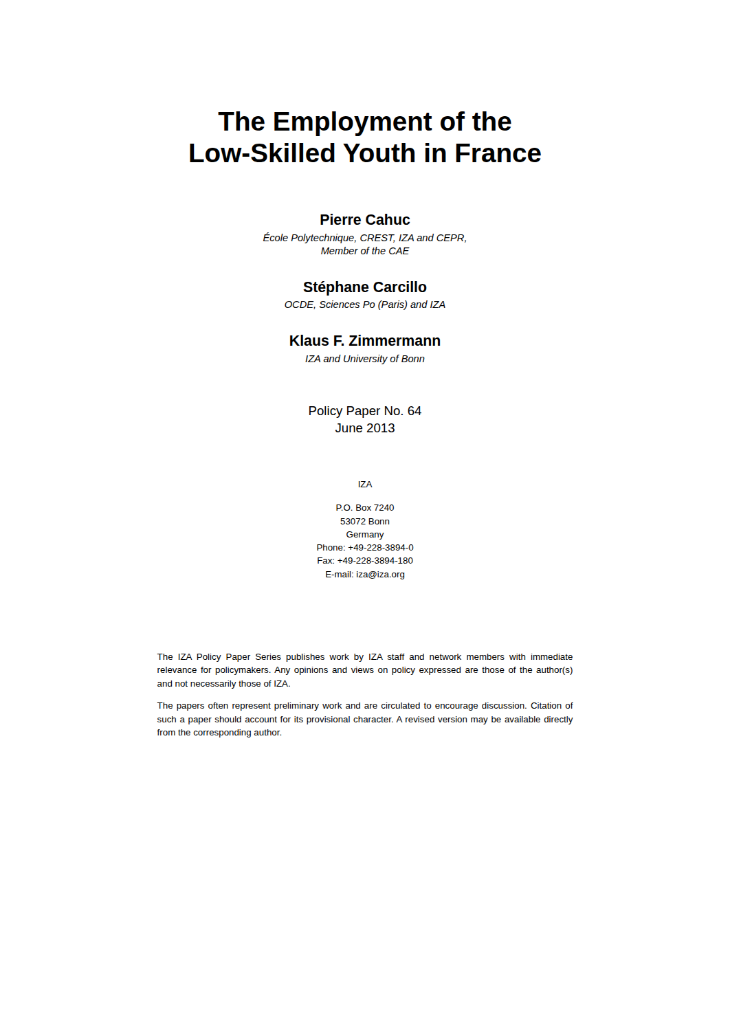The Employment of the
Low-Skilled Youth in France
Pierre Cahuc
École Polytechnique, CREST, IZA and CEPR,
Member of the CAE
Stéphane Carcillo
OCDE, Sciences Po (Paris) and IZA
Klaus F. Zimmermann
IZA and University of Bonn
Policy Paper No. 64
June 2013
IZA
P.O. Box 7240
53072 Bonn
Germany
Phone: +49-228-3894-0
Fax: +49-228-3894-180
E-mail: iza@iza.org
The IZA Policy Paper Series publishes work by IZA staff and network members with immediate relevance for policymakers. Any opinions and views on policy expressed are those of the author(s) and not necessarily those of IZA.
The papers often represent preliminary work and are circulated to encourage discussion. Citation of such a paper should account for its provisional character. A revised version may be available directly from the corresponding author.